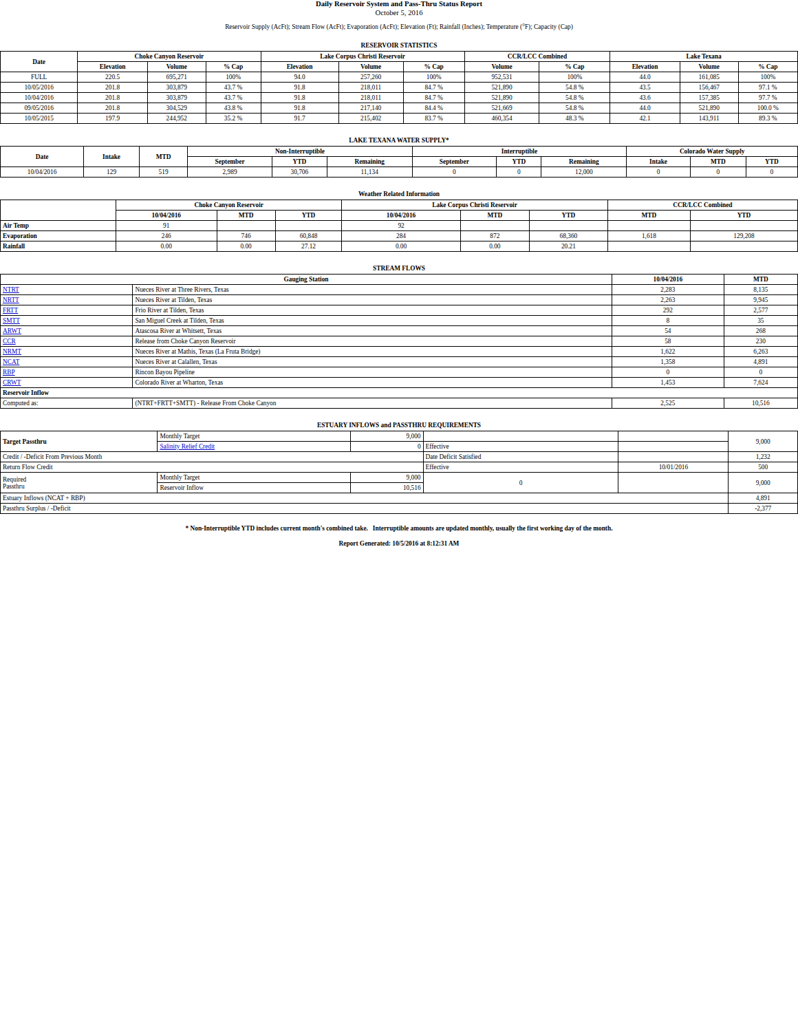Daily Reservoir System and Pass-Thru Status Report
October 5, 2016
Reservoir Supply (AcFt); Stream Flow (AcFt); Evaporation (AcFt); Elevation (Ft); Rainfall (Inches); Temperature (°F); Capacity (Cap)
RESERVOIR STATISTICS
| Date | Choke Canyon Reservoir | Lake Corpus Christi Reservoir | CCR/LCC Combined | Lake Texana |
| --- | --- | --- | --- | --- |
| Elevation | Volume | % Cap | Elevation | Volume | % Cap | Volume | % Cap | Elevation | Volume | % Cap |
| FULL | 220.5 | 695,271 | 100% | 94.0 | 257,260 | 100% | 952,531 | 100% | 44.0 | 161,085 | 100% |
| 10/05/2016 | 201.8 | 303,879 | 43.7 % | 91.8 | 218,011 | 84.7 % | 521,890 | 54.8 % | 43.5 | 156,467 | 97.1 % |
| 10/04/2016 | 201.8 | 303,879 | 43.7 % | 91.8 | 218,011 | 84.7 % | 521,890 | 54.8 % | 43.6 | 157,385 | 97.7 % |
| 09/05/2016 | 201.8 | 304,529 | 43.8 % | 91.8 | 217,140 | 84.4 % | 521,669 | 54.8 % | 44.0 | 521,890 | 100.0 % |
| 10/05/2015 | 197.9 | 244,952 | 35.2 % | 91.7 | 215,402 | 83.7 % | 460,354 | 48.3 % | 42.1 | 143,911 | 89.3 % |
LAKE TEXANA WATER SUPPLY*
| Date | Intake | MTD | Non-Interruptible | Interruptible | Colorado Water Supply |
| --- | --- | --- | --- | --- | --- |
| September | YTD | Remaining | September | YTD | Remaining | Intake | MTD | YTD |
| 10/04/2016 | 129 | 519 | 2,989 | 30,706 | 11,134 | 0 | 0 | 12,000 | 0 | 0 | 0 |
Weather Related Information
| | Choke Canyon Reservoir | Lake Corpus Christi Reservoir | CCR/LCC Combined |
| --- | --- | --- | --- |
| 10/04/2016 | MTD | YTD | 10/04/2016 | MTD | YTD | MTD | YTD |
| Air Temp | 91 | | | 92 | | | | |
| Evaporation | 246 | 746 | 60,848 | 284 | 872 | 68,360 | 1,618 | 129,208 |
| Rainfall | 0.00 | 0.00 | 27.12 | 0.00 | 0.00 | 20.21 | | |
STREAM FLOWS
| Gauging Station | 10/04/2016 | MTD |
| --- | --- | --- |
| NTRT | Nueces River at Three Rivers, Texas | 2,283 | 8,135 |
| NRTT | Nueces River at Tilden, Texas | 2,263 | 9,945 |
| FRTT | Frio River at Tilden, Texas | 292 | 2,577 |
| SMTT | San Miguel Creek at Tilden, Texas | 8 | 35 |
| ARWT | Atascosa River at Whitsett, Texas | 54 | 268 |
| CCR | Release from Choke Canyon Reservoir | 58 | 230 |
| NRMT | Nueces River at Mathis, Texas (La Fruta Bridge) | 1,622 | 6,263 |
| NCAT | Nueces River at Calallen, Texas | 1,358 | 4,891 |
| RBP | Rincon Bayou Pipeline | 0 | 0 |
| CRWT | Colorado River at Wharton, Texas | 1,453 | 7,624 |
| Reservoir Inflow |
| Computed as: | (NTRT+FRTT+SMTT) - Release From Choke Canyon | 2,525 | 10,516 |
ESTUARY INFLOWS and PASSTHRU REQUIREMENTS
| Target Passthru | Monthly Target | 9,000 | | | 9,000 |
| Salinity Relief Credit | 0 | Effective | |
| Credit / -Deficit From Previous Month | Date Deficit Satisfied | | 1,232 |
| Return Flow Credit | Effective | 10/01/2016 | 500 |
| Required Passthru | Monthly Target | 9,000 | 0 | | 9,000 |
| Reservoir Inflow | 10,516 |
| Estuary Inflows (NCAT + RBP) | 4,891 |
| Passthru Surplus / -Deficit | -2,377 |
* Non-Interruptible YTD includes current month's combined take. Interruptible amounts are updated monthly, usually the first working day of the month.
Report Generated: 10/5/2016 at 8:12:31 AM